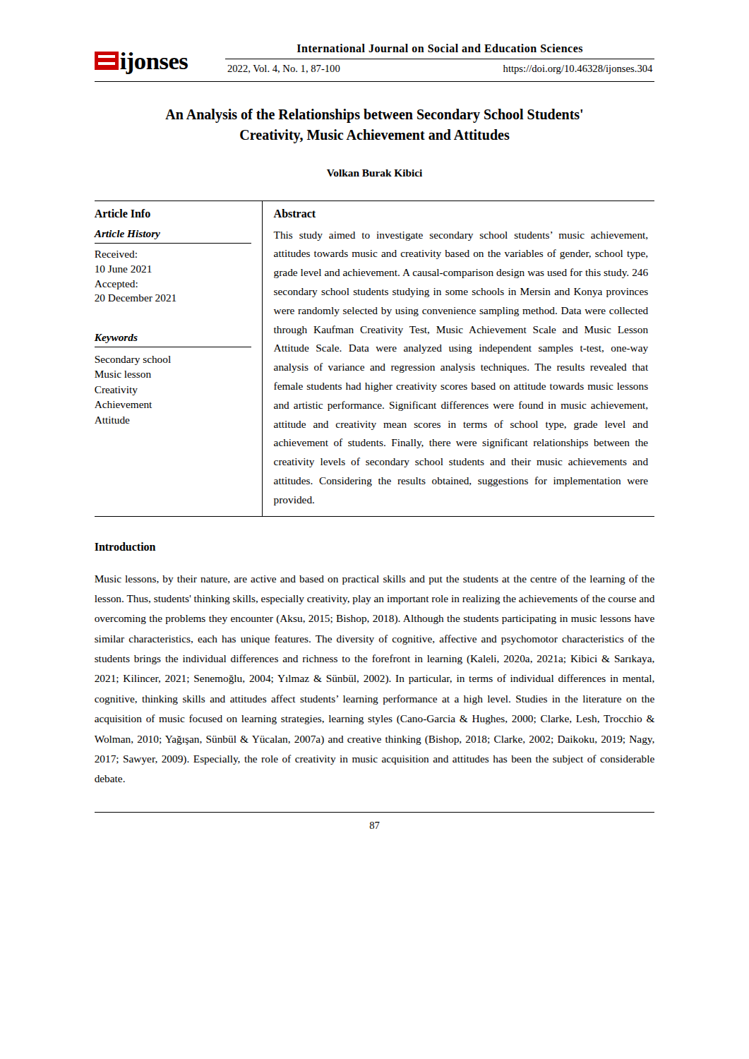ijonses
International Journal on Social and Education Sciences
2022, Vol. 4, No. 1, 87-100 https://doi.org/10.46328/ijonses.304
An Analysis of the Relationships between Secondary School Students'
Creativity, Music Achievement and Attitudes
Volkan Burak Kibici
| Article Info Article History Received: 10 June 2021 Accepted: 20 December 2021 Keywords Secondary school Music lesson Creativity Achievement Attitude | Abstract This study aimed to investigate secondary school students’ music achievement, attitudes towards music and creativity based on the variables of gender, school type, grade level and achievement. A causal-comparison design was used for this study. 246 secondary school students studying in some schools in Mersin and Konya provinces were randomly selected by using convenience sampling method. Data were collected through Kaufman Creativity Test, Music Achievement Scale and Music Lesson Attitude Scale. Data were analyzed using independent samples t-test, one-way analysis of variance and regression analysis techniques. The results revealed that female students had higher creativity scores based on attitude towards music lessons and artistic performance. Significant differences were found in music achievement, attitude and creativity mean scores in terms of school type, grade level and achievement of students. Finally, there were significant relationships between the creativity levels of secondary school students and their music achievements and attitudes. Considering the results obtained, suggestions for implementation were provided. |
Introduction
Music lessons, by their nature, are active and based on practical skills and put the students at the centre of the learning of the lesson. Thus, students' thinking skills, especially creativity, play an important role in realizing the achievements of the course and overcoming the problems they encounter (Aksu, 2015; Bishop, 2018). Although the students participating in music lessons have similar characteristics, each has unique features. The diversity of cognitive, affective and psychomotor characteristics of the students brings the individual differences and richness to the forefront in learning (Kaleli, 2020a, 2021a; Kibici & Sarıkaya, 2021; Kilincer, 2021; Senemoğlu, 2004; Yılmaz & Sünbül, 2002). In particular, in terms of individual differences in mental, cognitive, thinking skills and attitudes affect students’ learning performance at a high level. Studies in the literature on the acquisition of music focused on learning strategies, learning styles (Cano-Garcia & Hughes, 2000; Clarke, Lesh, Trocchio & Wolman, 2010; Yağışan, Sünbül & Yücalan, 2007a) and creative thinking (Bishop, 2018; Clarke, 2002; Daikoku, 2019; Nagy, 2017; Sawyer, 2009). Especially, the role of creativity in music acquisition and attitudes has been the subject of considerable debate.
87